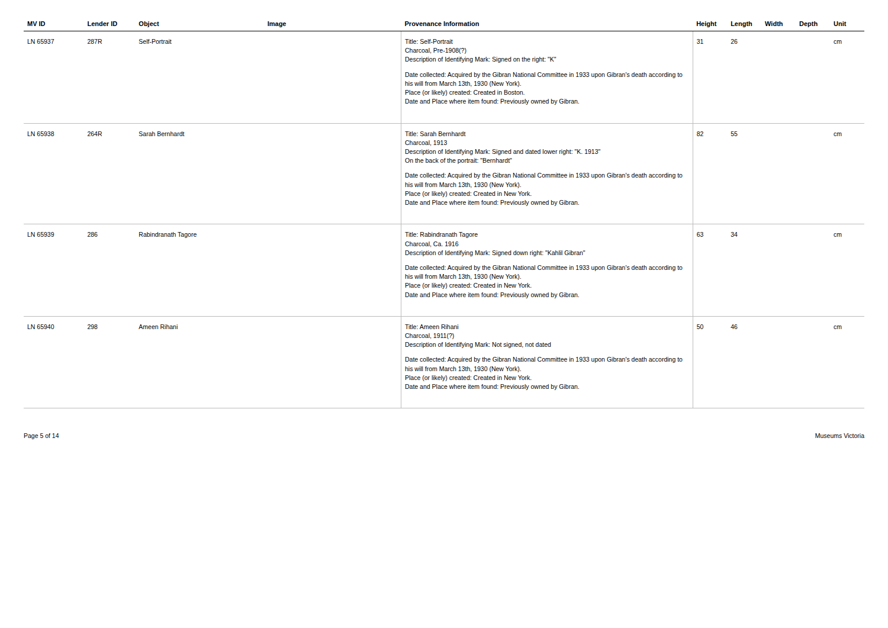| MV ID | Lender ID | Object | Image | Provenance Information | Height | Length | Width | Depth | Unit |
| --- | --- | --- | --- | --- | --- | --- | --- | --- | --- |
| LN 65937 | 287R | Self-Portrait | | Title: Self-Portrait Charcoal, Pre-1908(?) Description of Identifying Mark: Signed on the right: "K" Date collected: Acquired by the Gibran National Committee in 1933 upon Gibran's death according to his will from March 13th, 1930 (New York). Place (or likely) created: Created in Boston. Date and Place where item found: Previously owned by Gibran. | 31 | 26 | | | cm |
| LN 65938 | 264R | Sarah Bernhardt | | Title: Sarah Bernhardt Charcoal, 1913 Description of Identifying Mark: Signed and dated lower right: "K. 1913" On the back of the portrait: "Bernhardt" Date collected: Acquired by the Gibran National Committee in 1933 upon Gibran's death according to his will from March 13th, 1930 (New York). Place (or likely) created: Created in New York. Date and Place where item found: Previously owned by Gibran. | 82 | 55 | | | cm |
| LN 65939 | 286 | Rabindranath Tagore | | Title: Rabindranath Tagore Charcoal, Ca. 1916 Description of Identifying Mark: Signed down right: "Kahlil Gibran" Date collected: Acquired by the Gibran National Committee in 1933 upon Gibran's death according to his will from March 13th, 1930 (New York). Place (or likely) created: Created in New York. Date and Place where item found: Previously owned by Gibran. | 63 | 34 | | | cm |
| LN 65940 | 298 | Ameen Rihani | | Title: Ameen Rihani Charcoal, 1911(?) Description of Identifying Mark: Not signed, not dated Date collected: Acquired by the Gibran National Committee in 1933 upon Gibran's death according to his will from March 13th, 1930 (New York). Place (or likely) created: Created in New York. Date and Place where item found: Previously owned by Gibran. | 50 | 46 | | | cm |
Page 5 of 14 Museums Victoria